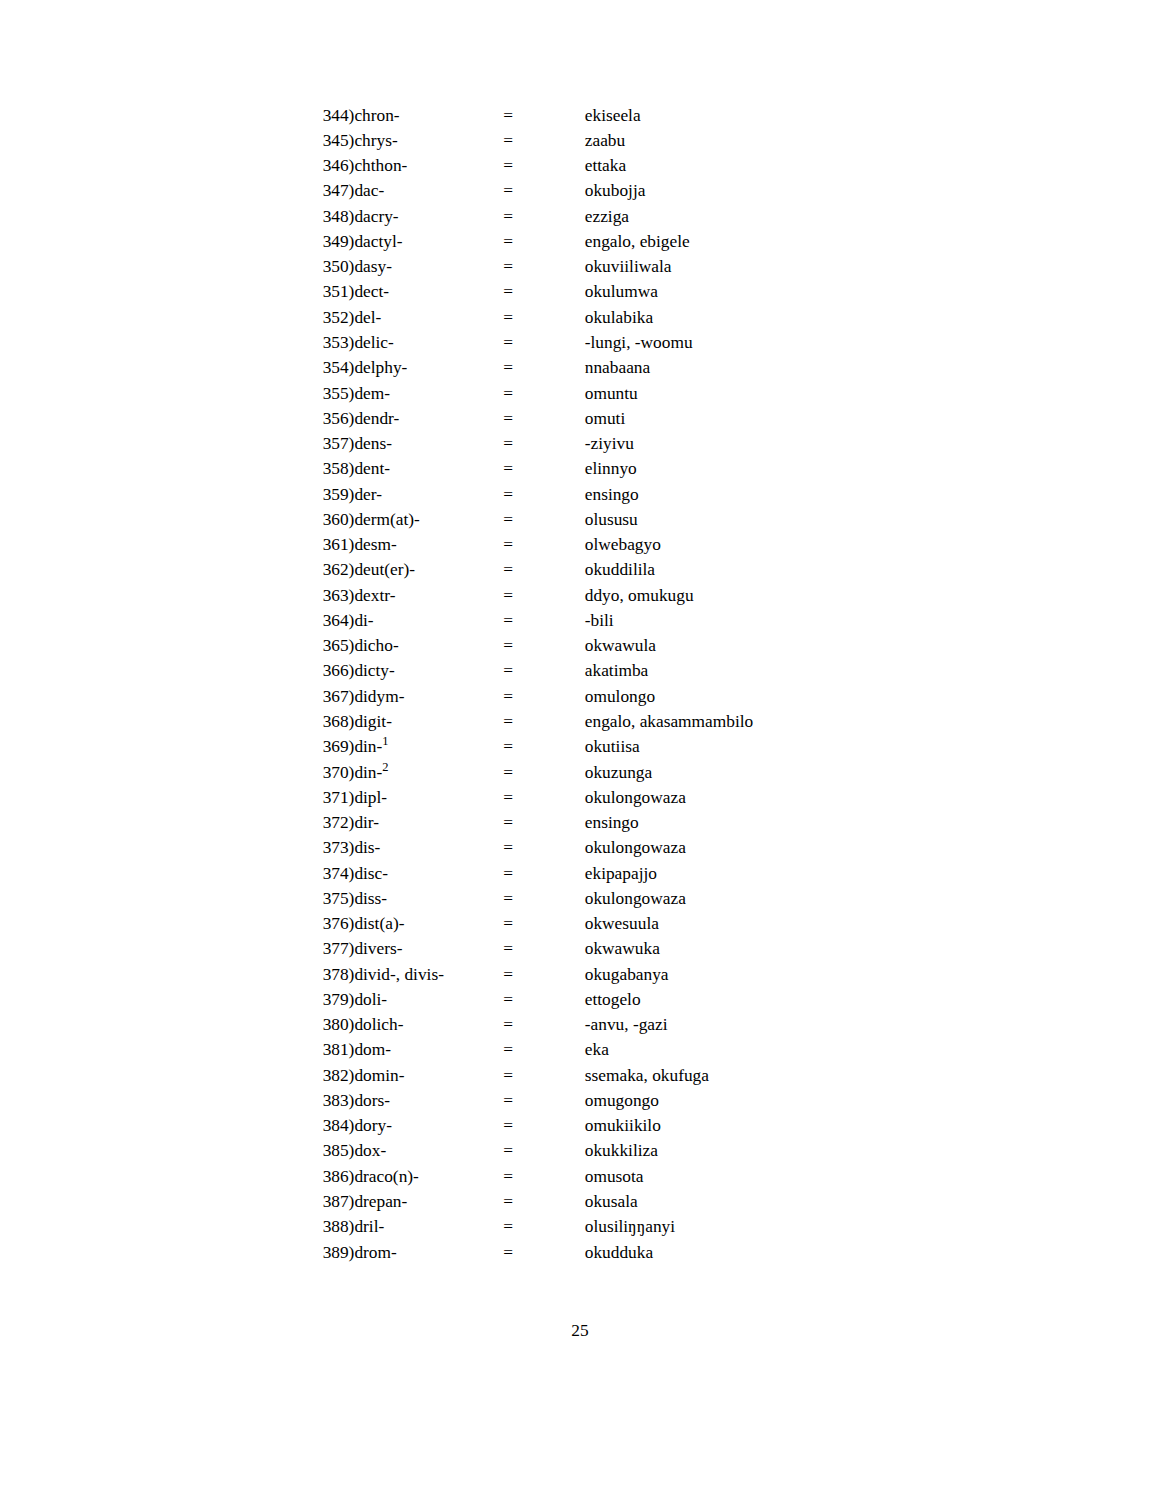| 344) | chron- | = | ekiseela |
| 345) | chrys- | = | zaabu |
| 346) | chthon- | = | ettaka |
| 347) | dac- | = | okubojja |
| 348) | dacry- | = | ezziga |
| 349) | dactyl- | = | engalo, ebigele |
| 350) | dasy- | = | okuviiliwala |
| 351) | dect- | = | okulumwa |
| 352) | del- | = | okulabika |
| 353) | delic- | = | -lungi, -woomu |
| 354) | delphy- | = | nnabaana |
| 355) | dem- | = | omuntu |
| 356) | dendr- | = | omuti |
| 357) | dens- | = | -ziyivu |
| 358) | dent- | = | elinnyo |
| 359) | der- | = | ensingo |
| 360) | derm(at)- | = | olususu |
| 361) | desm- | = | olwebagyo |
| 362) | deut(er)- | = | okuddilila |
| 363) | dextr- | = | ddyo, omukugu |
| 364) | di- | = | -bili |
| 365) | dicho- | = | okwawula |
| 366) | dicty- | = | akatimba |
| 367) | didym- | = | omulongo |
| 368) | digit- | = | engalo, akasammambilo |
| 369) | din- 1 | = | okutiisa |
| 370) | din- 2 | = | okuzunga |
| 371) | dipl- | = | okulongowaza |
| 372) | dir- | = | ensingo |
| 373) | dis- | = | okulongowaza |
| 374) | disc- | = | ekipapajjo |
| 375) | diss- | = | okulongowaza |
| 376) | dist(a)- | = | okwesuula |
| 377) | divers- | = | okwawuka |
| 378) | divid-, divis- | = | okugabanya |
| 379) | doli- | = | ettogelo |
| 380) | dolich- | = | -anvu, -gazi |
| 381) | dom- | = | eka |
| 382) | domin- | = | ssemaka, okufuga |
| 383) | dors- | = | omugongo |
| 384) | dory- | = | omukiikilo |
| 385) | dox- | = | okukkiliza |
| 386) | draco(n)- | = | omusota |
| 387) | drepan- | = | okusala |
| 388) | dril- | = | olusiliŋŋanyi |
| 389) | drom- | = | okudduka |
25